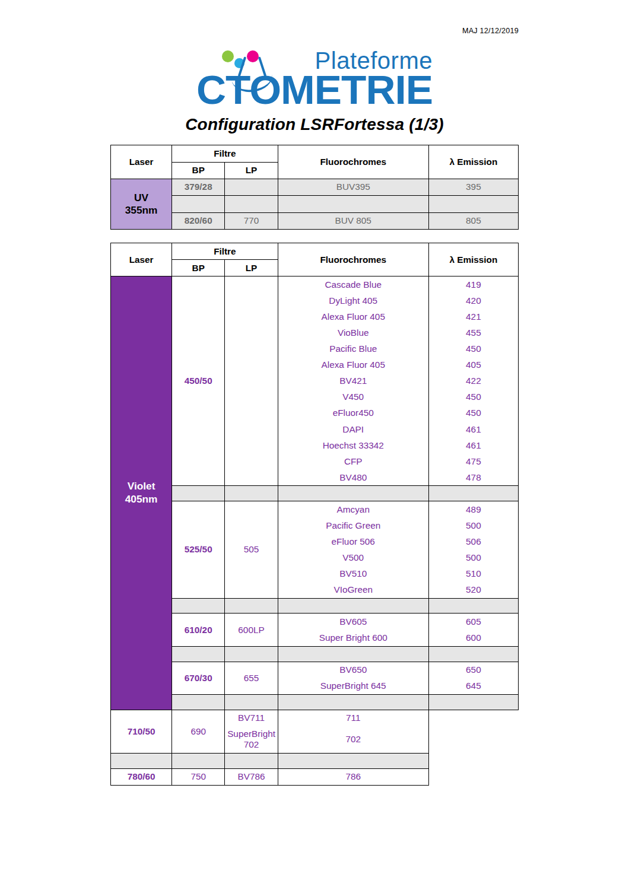MAJ 12/12/2019
Plateforme
CTOMETRIE
Configuration LSRFortessa (1/3)
| Laser | Filtre | Fluorochromes | λ Emission |
| --- | --- | --- | --- |
| BP | LP |
| UV 355nm | 379/28 | | BUV395 | 395 |
| 820/60 | 770 | BUV 805 | 805 |
| Laser | Filtre | Fluorochromes | λ Emission |
| --- | --- | --- | --- |
| BP | LP |
| Violet 405nm | 450/50 | | Cascade Blue | 419 |
| DyLight 405 | 420 |
| Alexa Fluor 405 | 421 |
| VioBlue | 455 |
| Pacific Blue | 450 |
| Alexa Fluor 405 | 405 |
| BV421 | 422 |
| V450 | 450 |
| eFluor450 | 450 |
| DAPI | 461 |
| Hoechst 33342 | 461 |
| CFP | 475 |
| BV480 | 478 |
| 525/50 | 505 | Amcyan | 489 |
| Pacific Green | 500 |
| eFluor 506 | 506 |
| V500 | 500 |
| BV510 | 510 |
| VIoGreen | 520 |
| 610/20 | 600LP | BV605 | 605 |
| Super Bright 600 | 600 |
| 670/30 | 655 | BV650 | 650 |
| SuperBright 645 | 645 |
| 710/50 | 690 | BV711 | 711 |
| SuperBright 702 | 702 |
| 780/60 | 750 | BV786 | 786 |